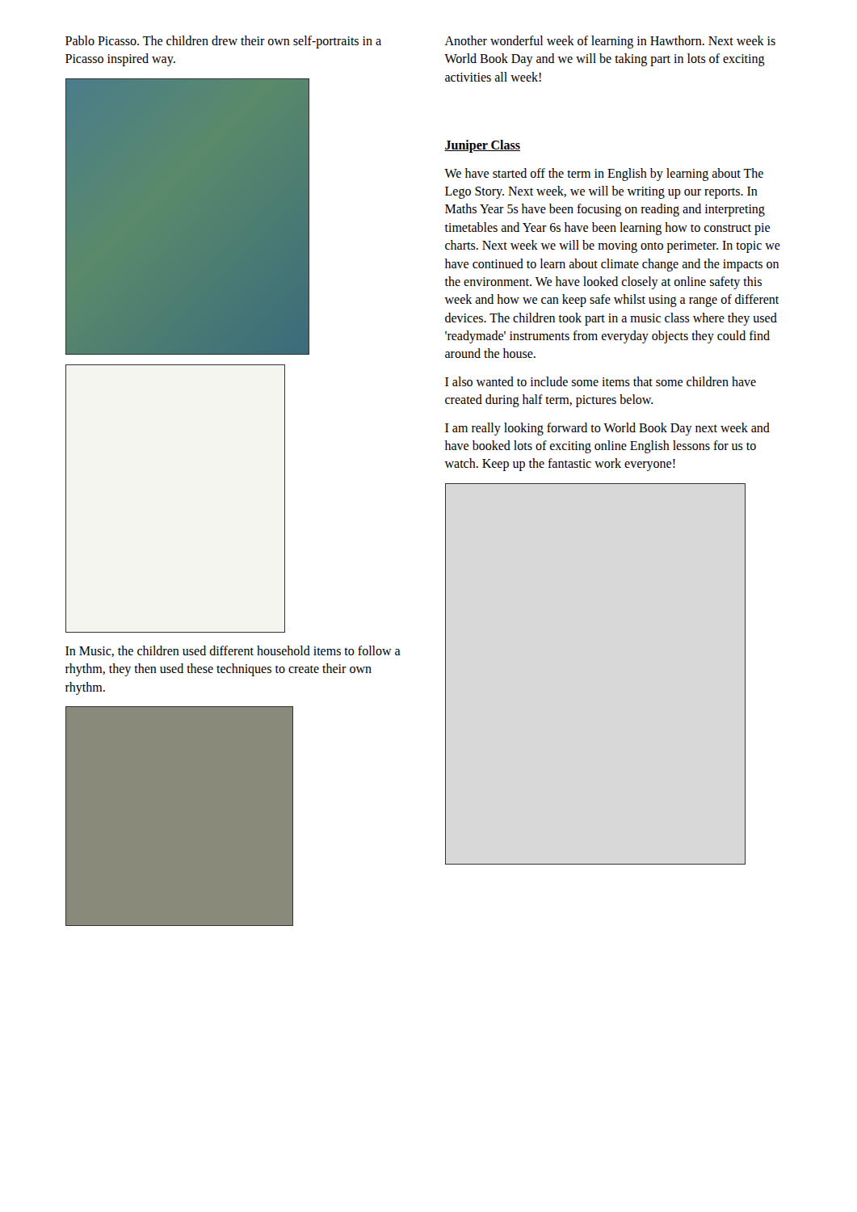Pablo Picasso. The children drew their own self-portraits in a Picasso inspired way.
In Music, the children used different household items to follow a rhythm, they then used these techniques to create their own rhythm.
Another wonderful week of learning in Hawthorn. Next week is World Book Day and we will be taking part in lots of exciting activities all week!
Juniper Class
We have started off the term in English by learning about The Lego Story. Next week, we will be writing up our reports. In Maths Year 5s have been focusing on reading and interpreting timetables and Year 6s have been learning how to construct pie charts. Next week we will be moving onto perimeter. In topic we have continued to learn about climate change and the impacts on the environment. We have looked closely at online safety this week and how we can keep safe whilst using a range of different devices. The children took part in a music class where they used 'readymade' instruments from everyday objects they could find around the house.
I also wanted to include some items that some children have created during half term, pictures below.
I am really looking forward to World Book Day next week and have booked lots of exciting online English lessons for us to watch. Keep up the fantastic work everyone!